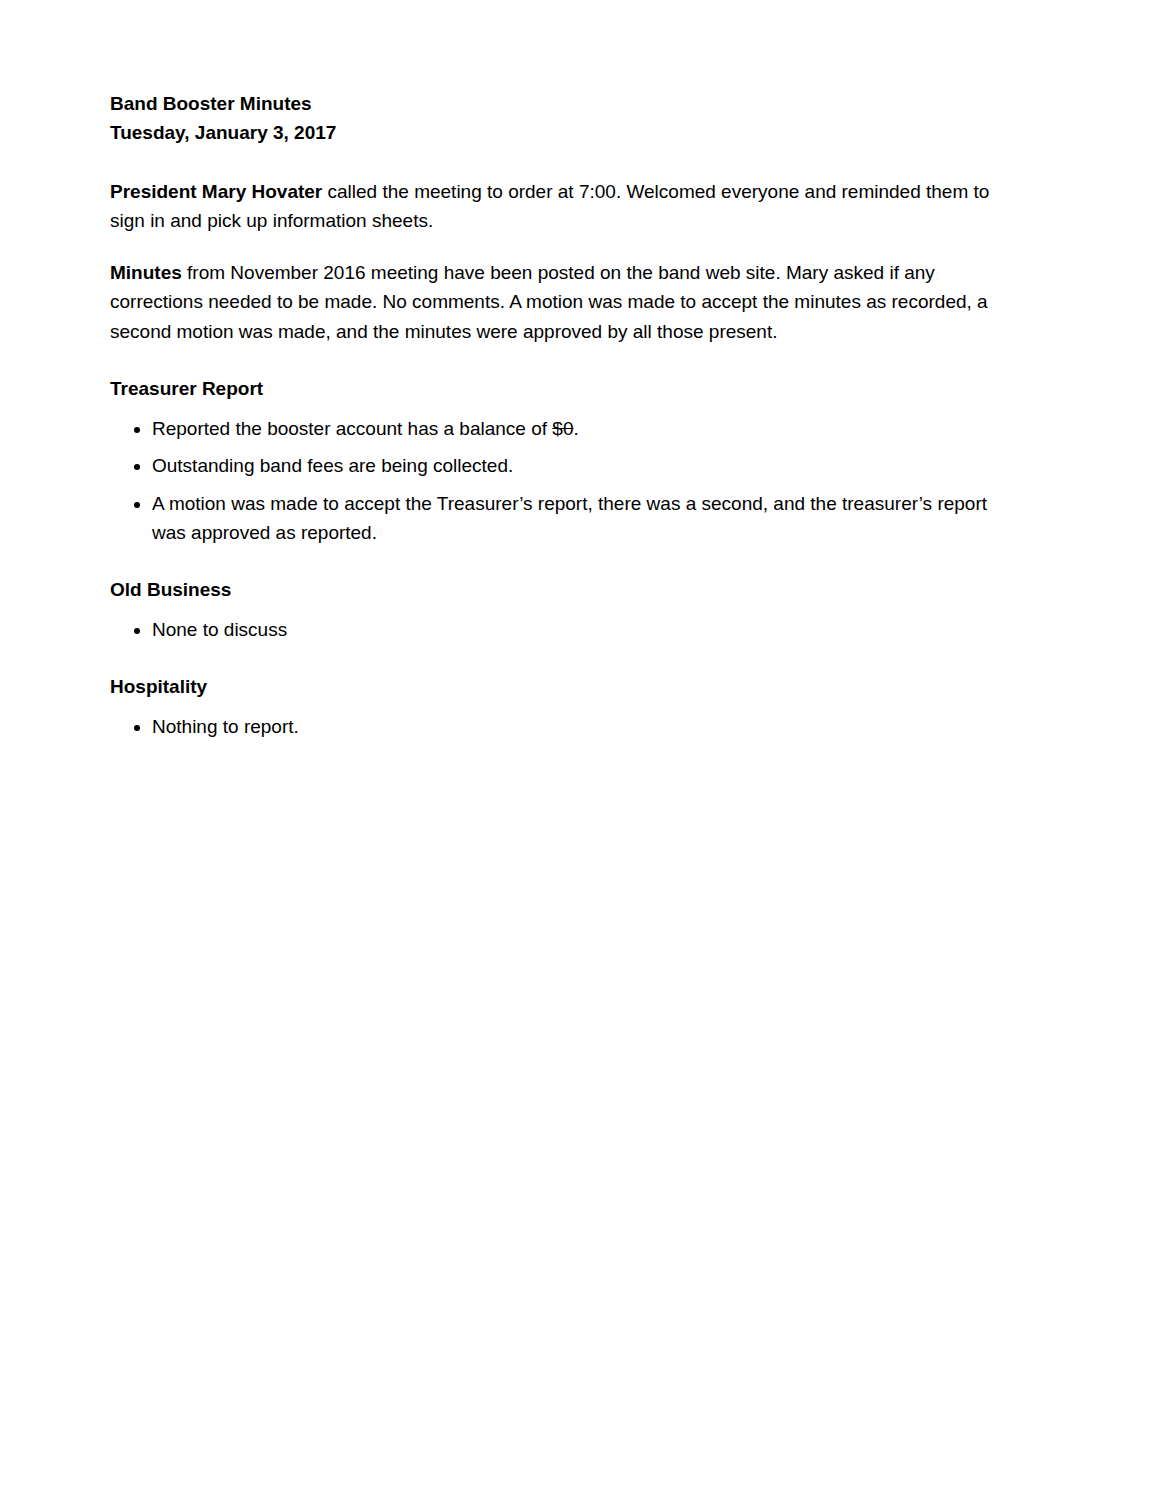Band Booster Minutes
Tuesday, January 3, 2017
President Mary Hovater called the meeting to order at 7:00. Welcomed everyone and reminded them to sign in and pick up information sheets.
Minutes from November 2016 meeting have been posted on the band web site. Mary asked if any corrections needed to be made. No comments. A motion was made to accept the minutes as recorded, a second motion was made, and the minutes were approved by all those present.
Treasurer Report
Reported the booster account has a balance of $0.
Outstanding band fees are being collected.
A motion was made to accept the Treasurer’s report, there was a second, and the treasurer’s report was approved as reported.
Old Business
None to discuss
Hospitality
Nothing to report.